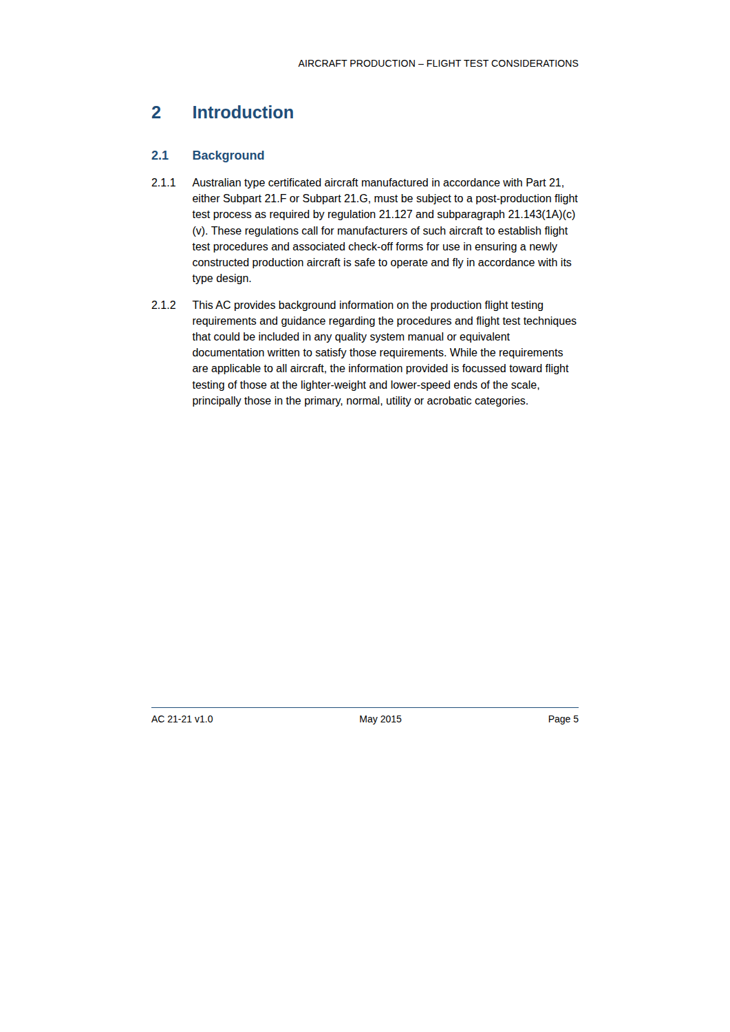AIRCRAFT PRODUCTION – FLIGHT TEST CONSIDERATIONS
2 Introduction
2.1 Background
2.1.1
Australian type certificated aircraft manufactured in accordance with Part 21, either Subpart 21.F or Subpart 21.G, must be subject to a post-production flight test process as required by regulation 21.127 and subparagraph 21.143(1A)(c)(v). These regulations call for manufacturers of such aircraft to establish flight test procedures and associated check-off forms for use in ensuring a newly constructed production aircraft is safe to operate and fly in accordance with its type design.
2.1.2
This AC provides background information on the production flight testing requirements and guidance regarding the procedures and flight test techniques that could be included in any quality system manual or equivalent documentation written to satisfy those requirements. While the requirements are applicable to all aircraft, the information provided is focussed toward flight testing of those at the lighter-weight and lower-speed ends of the scale, principally those in the primary, normal, utility or acrobatic categories.
AC 21-21 v1.0
May 2015
Page 5